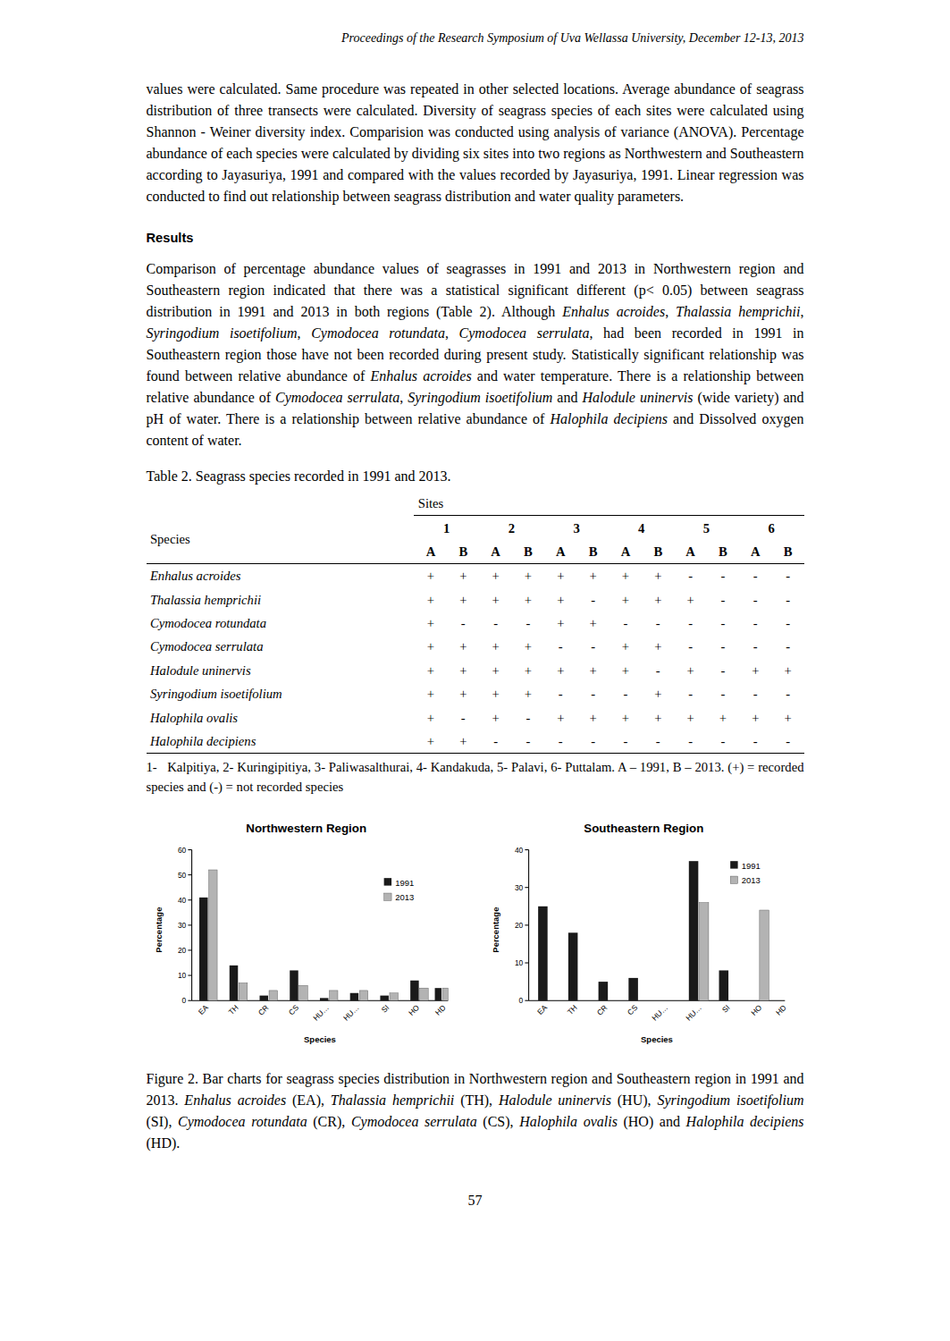Proceedings of the Research Symposium of Uva Wellassa University, December 12-13, 2013
values were calculated. Same procedure was repeated in other selected locations. Average abundance of seagrass distribution of three transects were calculated. Diversity of seagrass species of each sites were calculated using Shannon - Weiner diversity index. Comparision was conducted using analysis of variance (ANOVA). Percentage abundance of each species were calculated by dividing six sites into two regions as Northwestern and Southeastern according to Jayasuriya, 1991 and compared with the values recorded by Jayasuriya, 1991. Linear regression was conducted to find out relationship between seagrass distribution and water quality parameters.
Results
Comparison of percentage abundance values of seagrasses in 1991 and 2013 in Northwestern region and Southeastern region indicated that there was a statistical significant different (p< 0.05) between seagrass distribution in 1991 and 2013 in both regions (Table 2). Although Enhalus acroides, Thalassia hemprichii, Syringodium isoetifolium, Cymodocea rotundata, Cymodocea serrulata, had been recorded in 1991 in Southeastern region those have not been recorded during present study. Statistically significant relationship was found between relative abundance of Enhalus acroides and water temperature. There is a relationship between relative abundance of Cymodocea serrulata, Syringodium isoetifolium and Halodule uninervis (wide variety) and pH of water. There is a relationship between relative abundance of Halophila decipiens and Dissolved oxygen content of water.
Table 2. Seagrass species recorded in 1991 and 2013.
| | Sites |
| Species | 1 | 2 | 3 | 4 | 5 | 6 |
| A | B | A | B | A | B | A | B | A | B | A | B |
| Enhalus acroides | + | + | + | + | + | + | + | + | - | - | - | - |
| Thalassia hemprichii | + | + | + | + | + | - | + | + | + | - | - | - |
| Cymodocea rotundata | + | - | - | - | + | + | - | - | - | - | - | - |
| Cymodocea serrulata | + | + | + | + | - | - | + | + | - | - | - | - |
| Halodule uninervis | + | + | + | + | + | + | + | - | + | - | + | + |
| Syringodium isoetifolium | + | + | + | + | - | - | - | + | - | - | - | - |
| Halophila ovalis | + | - | + | - | + | + | + | + | + | + | + | + |
| Halophila decipiens | + | + | - | - | - | - | - | - | - | - | - | - |
1- Kalpitiya, 2- Kuringipitiya, 3- Paliwasalthurai, 4- Kandakuda, 5- Palavi, 6- Puttalam. A – 1991, B – 2013. (+) = recorded species and (-) = not recorded species
Northwestern Region
0 10 20 30 40 50 60 Percentage EA TH CR CS HU… HU… SI HO HD Species 1991 2013
Southeastern Region
0 10 20 30 40 Percentage EA TH CR CS HU… HU… SI HO HD Species 1991 2013
Figure 2. Bar charts for seagrass species distribution in Northwestern region and Southeastern region in 1991 and 2013. Enhalus acroides (EA), Thalassia hemprichii (TH), Halodule uninervis (HU), Syringodium isoetifolium (SI), Cymodocea rotundata (CR), Cymodocea serrulata (CS), Halophila ovalis (HO) and Halophila decipiens (HD).
57